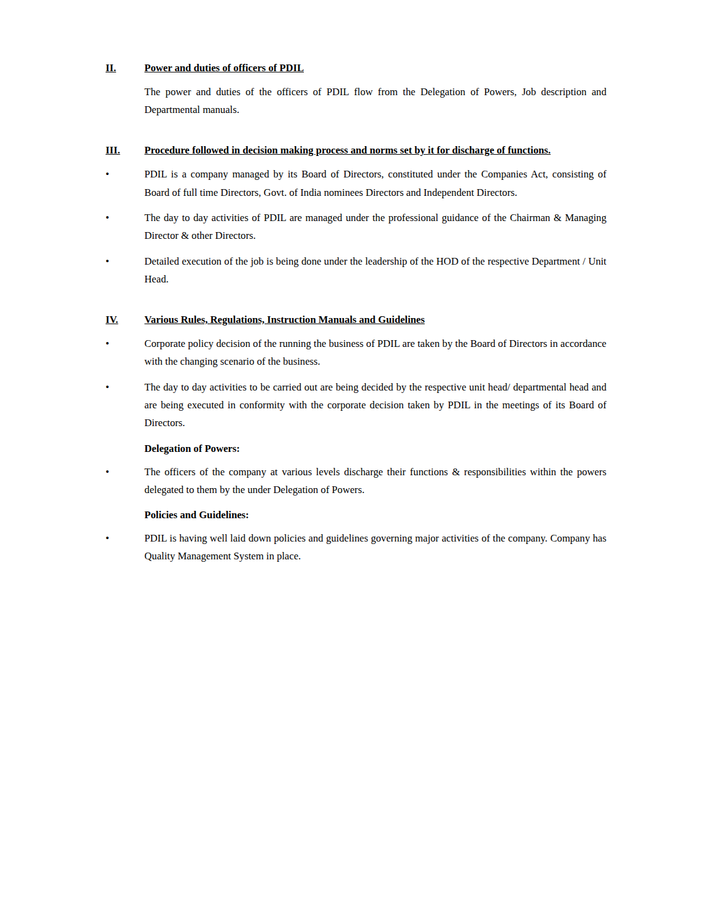II. Power and duties of officers of PDIL
The power and duties of the officers of PDIL flow from the Delegation of Powers, Job description and Departmental manuals.
III. Procedure followed in decision making process and norms set by it for discharge of functions.
• PDIL is a company managed by its Board of Directors, constituted under the Companies Act, consisting of Board of full time Directors, Govt. of India nominees Directors and Independent Directors.
• The day to day activities of PDIL are managed under the professional guidance of the Chairman & Managing Director & other Directors.
• Detailed execution of the job is being done under the leadership of the HOD of the respective Department / Unit Head.
IV. Various Rules, Regulations, Instruction Manuals and Guidelines
• Corporate policy decision of the running the business of PDIL are taken by the Board of Directors in accordance with the changing scenario of the business.
• The day to day activities to be carried out are being decided by the respective unit head/ departmental head and are being executed in conformity with the corporate decision taken by PDIL in the meetings of its Board of Directors.
Delegation of Powers:
• The officers of the company at various levels discharge their functions & responsibilities within the powers delegated to them by the under Delegation of Powers.
Policies and Guidelines:
• PDIL is having well laid down policies and guidelines governing major activities of the company. Company has Quality Management System in place.